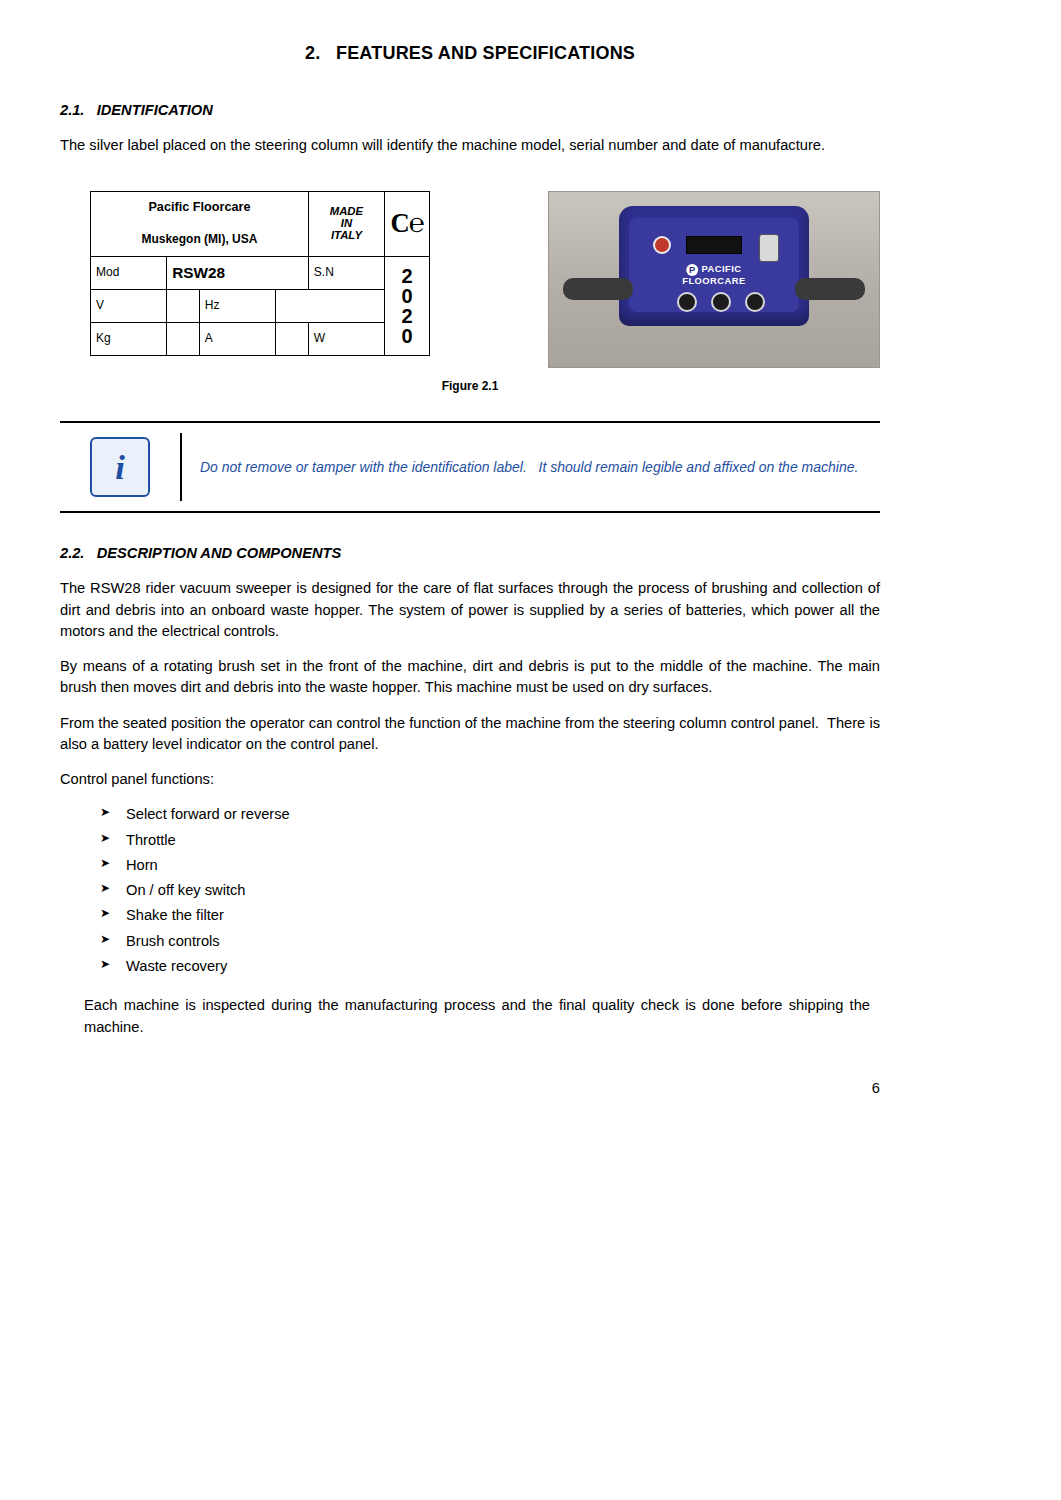2. FEATURES AND SPECIFICATIONS
2.1. IDENTIFICATION
The silver label placed on the steering column will identify the machine model, serial number and date of manufacture.
| Pacific Floorcare | MADE IN ITALY | C℮ |
| Muskegon (MI), USA |
| Mod | RSW28 | S.N | 2 0 2 0 |
| V | | Hz | |
| Kg | | A | | W |
PPACIFIC
FLOORCARE
Figure 2.1
i
Do not remove or tamper with the identification label. It should remain legible and affixed on the machine.
2.2. DESCRIPTION AND COMPONENTS
The RSW28 rider vacuum sweeper is designed for the care of flat surfaces through the process of brushing and collection of dirt and debris into an onboard waste hopper. The system of power is supplied by a series of batteries, which power all the motors and the electrical controls.
By means of a rotating brush set in the front of the machine, dirt and debris is put to the middle of the machine. The main brush then moves dirt and debris into the waste hopper. This machine must be used on dry surfaces.
From the seated position the operator can control the function of the machine from the steering column control panel. There is also a battery level indicator on the control panel.
Control panel functions:
Select forward or reverse
Throttle
Horn
On / off key switch
Shake the filter
Brush controls
Waste recovery
Each machine is inspected during the manufacturing process and the final quality check is done before shipping the machine.
6